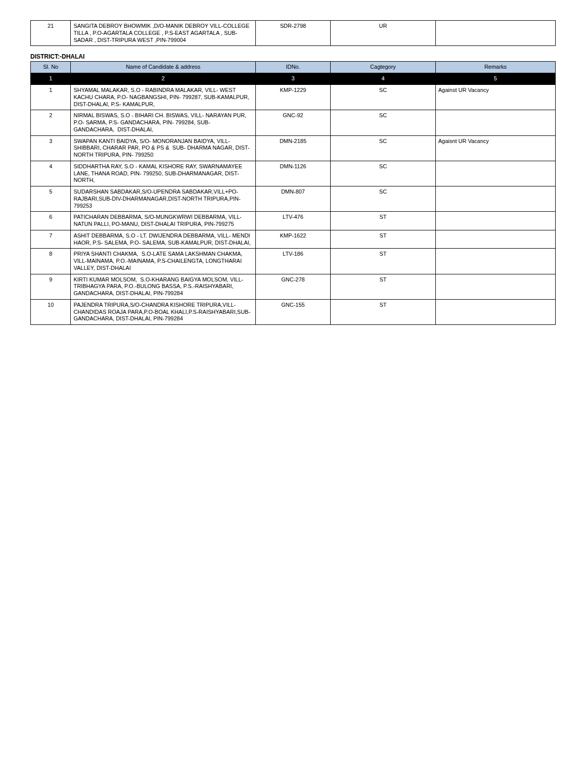| 21 | SANGITA DEBROY BHOWMIK ,D/O-MANIK DEBROY VILL-COLLEGE TILLA , P.O-AGARTALA COLLEGE , P.S-EAST AGARTALA , SUB-SADAR , DIST-TRIPURA WEST ,PIN-799004 | SDR-2798 | UR | |
DISTRICT:-DHALAI
| Sl. No | Name of Candidate & address | IDNo. | Cagtegory | Remarks |
| 1 | 2 | 3 | 4 | 5 |
| 1 | SHYAMAL MALAKAR, S.O - RABINDRA MALAKAR, VILL- WEST KACHU CHARA, P.O- NAGBANGSHI, PIN- 799287, SUB-KAMALPUR, DIST-DHALAI, P.S- KAMALPUR, | KMP-1229 | SC | Against UR Vacancy |
| 2 | NIRMAL BISWAS, S.O - BIHARI CH. BISWAS, VILL- NARAYAN PUR, P.O- SARMA, P.S- GANDACHARA, PIN- 799284, SUB- GANDACHARA, DIST-DHALAI, | GNC-92 | SC | |
| 3 | SWAPAN KANTI BAIDYA, S/O- MONORANJAN BAIDYA, VILL- SHIBBARI, CHARAR PAR, PO & PS & SUB- DHARMA NAGAR, DIST- NORTH TRIPURA, PIN- 799250 | DMN-2185 | SC | Agaisnt UR Vacancy |
| 4 | SIDDHARTHA RAY, S.O - KAMAL KISHORE RAY, SWARNAMAYEE LANE, THANA ROAD, PIN- 799250, SUB-DHARMANAGAR, DIST-NORTH, | DMN-1126 | SC | |
| 5 | SUDARSHAN SABDAKAR,S/O-UPENDRA SABDAKAR,VILL+PO-RAJBARI,SUB-DIV-DHARMANAGAR,DIST-NORTH TRIPURA,PIN-799253 | DMN-807 | SC | |
| 6 | PATICHARAN DEBBARMA, S/O-MUNGKWRWI DEBBARMA, VILL-NATUN PALLI, PO-MANU, DIST-DHALAI TRIPURA, PIN-799275 | LTV-476 | ST | |
| 7 | ASHIT DEBBARMA, S.O - LT. DWIJENDRA DEBBARMA, VILL- MENDI HAOR, P.S- SALEMA, P.O- SALEMA, SUB-KAMALPUR, DIST-DHALAI, | KMP-1622 | ST | |
| 8 | PRIYA SHANTI CHAKMA, S.O-LATE SAMA LAKSHMAN CHAKMA, VILL-MAINAMA, P.O.-MAINAMA, P.S-CHAILENGTA, LONGTHARAI VALLEY, DIST-DHALAI | LTV-186 | ST | |
| 9 | KIRTI KUMAR MOLSOM, S.O-KHARANG BAIGYA MOLSOM, VILL-TRIBHAGYA PARA, P.O.-BULONG BASSA, P.S.-RAISHYABARI, GANDACHARA, DIST-DHALAI, PIN-799284 | GNC-278 | ST | |
| 10 | PAJENDRA TRIPURA,S/O-CHANDRA KISHORE TRIPURA,VILL-CHANDIDAS ROAJA PARA,P.O-BOAL KHALI,P.S-RAISHYABARI,SUB-GANDACHARA, DIST-DHALAI, PIN-799284 | GNC-155 | ST | |